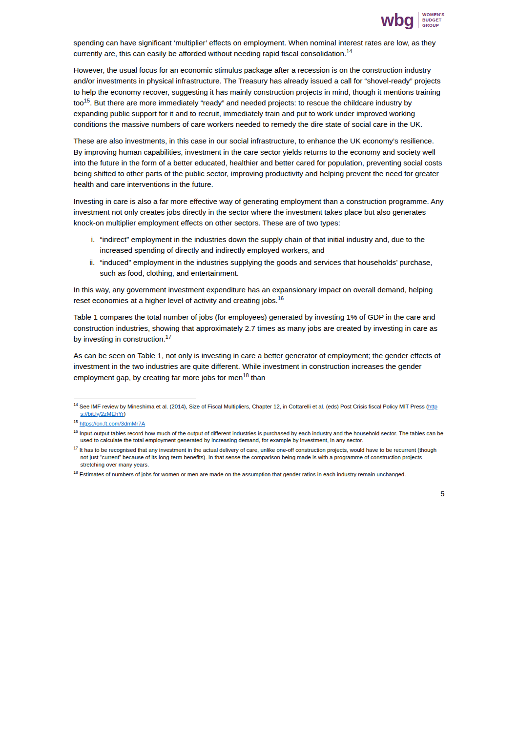wbg Women's
Budget
Group
spending can have significant ‘multiplier’ effects on employment. When nominal interest rates are low, as they currently are, this can easily be afforded without needing rapid fiscal consolidation.14
However, the usual focus for an economic stimulus package after a recession is on the construction industry and/or investments in physical infrastructure. The Treasury has already issued a call for “shovel-ready” projects to help the economy recover, suggesting it has mainly construction projects in mind, though it mentions training too15. But there are more immediately “ready” and needed projects: to rescue the childcare industry by expanding public support for it and to recruit, immediately train and put to work under improved working conditions the massive numbers of care workers needed to remedy the dire state of social care in the UK.
These are also investments, in this case in our social infrastructure, to enhance the UK economy’s resilience. By improving human capabilities, investment in the care sector yields returns to the economy and society well into the future in the form of a better educated, healthier and better cared for population, preventing social costs being shifted to other parts of the public sector, improving productivity and helping prevent the need for greater health and care interventions in the future.
Investing in care is also a far more effective way of generating employment than a construction programme. Any investment not only creates jobs directly in the sector where the investment takes place but also generates knock-on multiplier employment effects on other sectors. These are of two types:
“indirect” employment in the industries down the supply chain of that initial industry and, due to the increased spending of directly and indirectly employed workers, and
“induced” employment in the industries supplying the goods and services that households’ purchase, such as food, clothing, and entertainment.
In this way, any government investment expenditure has an expansionary impact on overall demand, helping reset economies at a higher level of activity and creating jobs.16
Table 1 compares the total number of jobs (for employees) generated by investing 1% of GDP in the care and construction industries, showing that approximately 2.7 times as many jobs are created by investing in care as by investing in construction.17
As can be seen on Table 1, not only is investing in care a better generator of employment; the gender effects of investment in the two industries are quite different. While investment in construction increases the gender employment gap, by creating far more jobs for men18 than
14 See IMF review by Mineshima et al. (2014), Size of Fiscal Multipliers, Chapter 12, in Cottarelli et al. (eds) Post Crisis fiscal Policy MIT Press (https://bit.ly/2zMEhYr)
15 https://on.ft.com/3dmMr7A
16 Input-output tables record how much of the output of different industries is purchased by each industry and the household sector. The tables can be used to calculate the total employment generated by increasing demand, for example by investment, in any sector.
17 It has to be recognised that any investment in the actual delivery of care, unlike one-off construction projects, would have to be recurrent (though not just “current” because of its long-term benefits). In that sense the comparison being made is with a programme of construction projects stretching over many years.
18 Estimates of numbers of jobs for women or men are made on the assumption that gender ratios in each industry remain unchanged.
5